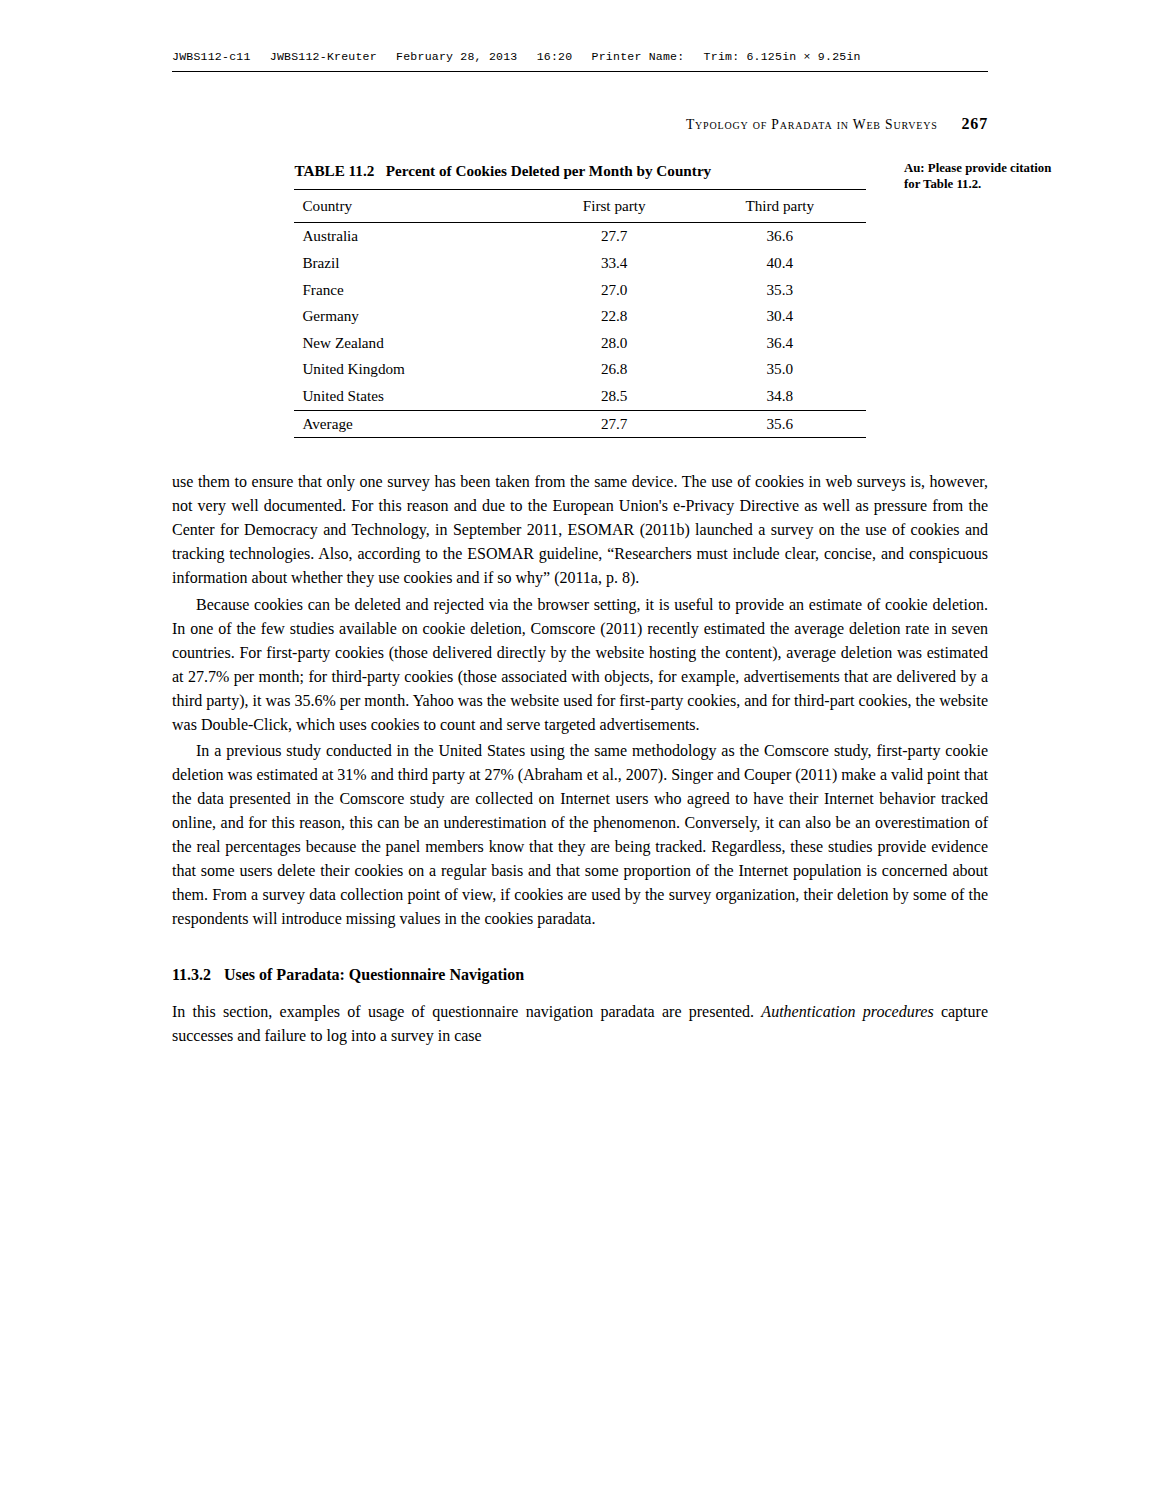JWBS112-c11 JWBS112-Kreuter February 28, 2013 16:20 Printer Name: Trim: 6.125in × 9.25in
Typology of Paradata in Web Surveys 267
TABLE 11.2 Percent of Cookies Deleted per Month by Country
| Country | First party | Third party |
| --- | --- | --- |
| Australia | 27.7 | 36.6 |
| Brazil | 33.4 | 40.4 |
| France | 27.0 | 35.3 |
| Germany | 22.8 | 30.4 |
| New Zealand | 28.0 | 36.4 |
| United Kingdom | 26.8 | 35.0 |
| United States | 28.5 | 34.8 |
| Average | 27.7 | 35.6 |
Au: Please provide citation for Table 11.2.
use them to ensure that only one survey has been taken from the same device. The use of cookies in web surveys is, however, not very well documented. For this reason and due to the European Union's e-Privacy Directive as well as pressure from the Center for Democracy and Technology, in September 2011, ESOMAR (2011b) launched a survey on the use of cookies and tracking technologies. Also, according to the ESOMAR guideline, “Researchers must include clear, concise, and conspicuous information about whether they use cookies and if so why” (2011a, p. 8).
Because cookies can be deleted and rejected via the browser setting, it is useful to provide an estimate of cookie deletion. In one of the few studies available on cookie deletion, Comscore (2011) recently estimated the average deletion rate in seven countries. For first-party cookies (those delivered directly by the website hosting the content), average deletion was estimated at 27.7% per month; for third-party cookies (those associated with objects, for example, advertisements that are delivered by a third party), it was 35.6% per month. Yahoo was the website used for first-party cookies, and for third-part cookies, the website was Double-Click, which uses cookies to count and serve targeted advertisements.
In a previous study conducted in the United States using the same methodology as the Comscore study, first-party cookie deletion was estimated at 31% and third party at 27% (Abraham et al., 2007). Singer and Couper (2011) make a valid point that the data presented in the Comscore study are collected on Internet users who agreed to have their Internet behavior tracked online, and for this reason, this can be an underestimation of the phenomenon. Conversely, it can also be an overestimation of the real percentages because the panel members know that they are being tracked. Regardless, these studies provide evidence that some users delete their cookies on a regular basis and that some proportion of the Internet population is concerned about them. From a survey data collection point of view, if cookies are used by the survey organization, their deletion by some of the respondents will introduce missing values in the cookies paradata.
11.3.2 Uses of Paradata: Questionnaire Navigation
In this section, examples of usage of questionnaire navigation paradata are presented. Authentication procedures capture successes and failure to log into a survey in case